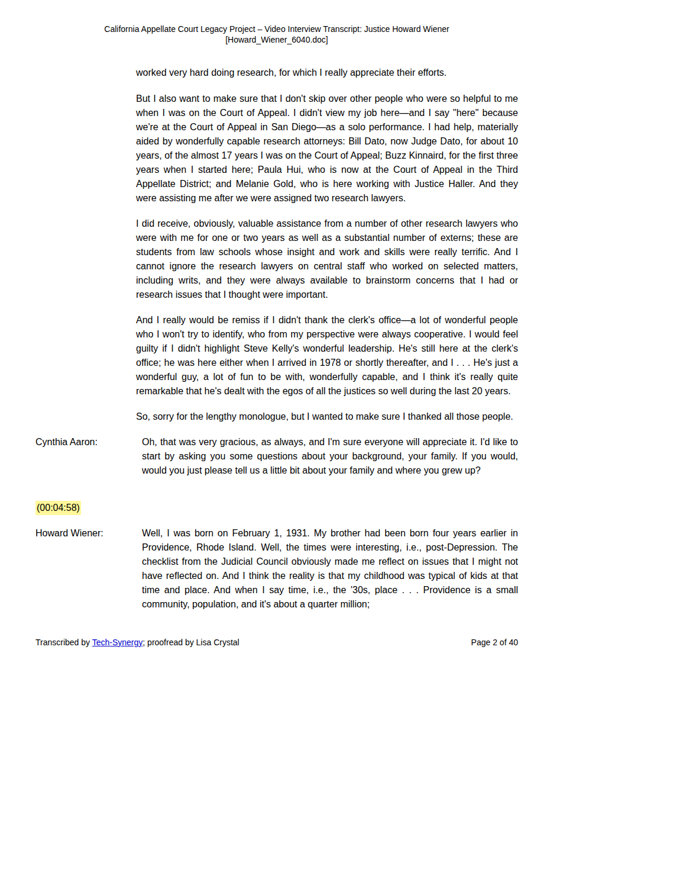California Appellate Court Legacy Project – Video Interview Transcript: Justice Howard Wiener
[Howard_Wiener_6040.doc]
worked very hard doing research, for which I really appreciate their efforts.
But I also want to make sure that I don't skip over other people who were so helpful to me when I was on the Court of Appeal. I didn't view my job here—and I say "here" because we're at the Court of Appeal in San Diego—as a solo performance. I had help, materially aided by wonderfully capable research attorneys: Bill Dato, now Judge Dato, for about 10 years, of the almost 17 years I was on the Court of Appeal; Buzz Kinnaird, for the first three years when I started here; Paula Hui, who is now at the Court of Appeal in the Third Appellate District; and Melanie Gold, who is here working with Justice Haller. And they were assisting me after we were assigned two research lawyers.
I did receive, obviously, valuable assistance from a number of other research lawyers who were with me for one or two years as well as a substantial number of externs; these are students from law schools whose insight and work and skills were really terrific. And I cannot ignore the research lawyers on central staff who worked on selected matters, including writs, and they were always available to brainstorm concerns that I had or research issues that I thought were important.
And I really would be remiss if I didn't thank the clerk's office—a lot of wonderful people who I won't try to identify, who from my perspective were always cooperative. I would feel guilty if I didn't highlight Steve Kelly's wonderful leadership. He's still here at the clerk's office; he was here either when I arrived in 1978 or shortly thereafter, and I . . . He's just a wonderful guy, a lot of fun to be with, wonderfully capable, and I think it's really quite remarkable that he's dealt with the egos of all the justices so well during the last 20 years.
So, sorry for the lengthy monologue, but I wanted to make sure I thanked all those people.
Cynthia Aaron:
Oh, that was very gracious, as always, and I'm sure everyone will appreciate it. I'd like to start by asking you some questions about your background, your family. If you would, would you just please tell us a little bit about your family and where you grew up?
(00:04:58)
Howard Wiener:
Well, I was born on February 1, 1931. My brother had been born four years earlier in Providence, Rhode Island. Well, the times were interesting, i.e., post-Depression. The checklist from the Judicial Council obviously made me reflect on issues that I might not have reflected on. And I think the reality is that my childhood was typical of kids at that time and place. And when I say time, i.e., the '30s, place . . . Providence is a small community, population, and it's about a quarter million;
Transcribed by Tech-Synergy; proofread by Lisa Crystal
Page 2 of 40